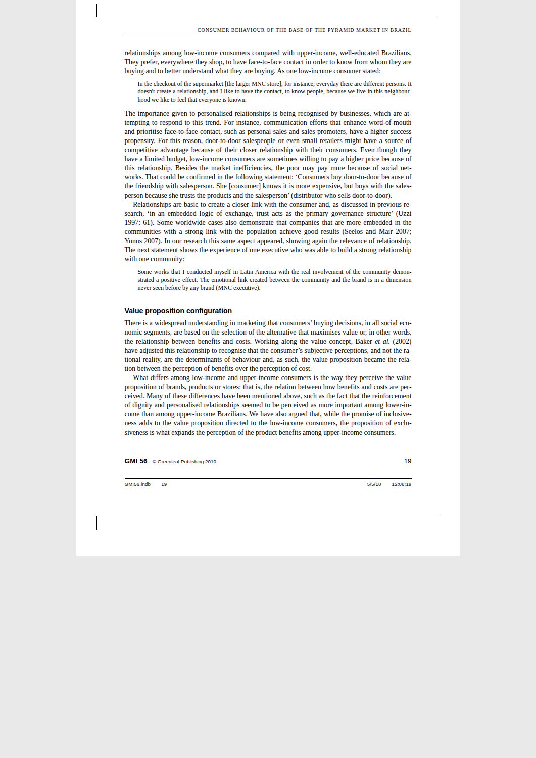Consumer behaviour of the base of the pyramid market in Brazil
relationships among low-income consumers compared with upper-income, well-educated Brazilians. They prefer, everywhere they shop, to have face-to-face contact in order to know from whom they are buying and to better understand what they are buying. As one low-income consumer stated:
In the checkout of the supermarket [the larger MNC store], for instance, everyday there are different persons. It doesn't create a relationship, and I like to have the contact, to know people, because we live in this neighbourhood we like to feel that everyone is known.
The importance given to personalised relationships is being recognised by businesses, which are attempting to respond to this trend. For instance, communication efforts that enhance word-of-mouth and prioritise face-to-face contact, such as personal sales and sales promoters, have a higher success propensity. For this reason, door-to-door salespeople or even small retailers might have a source of competitive advantage because of their closer relationship with their consumers. Even though they have a limited budget, low-income consumers are sometimes willing to pay a higher price because of this relationship. Besides the market inefficiencies, the poor may pay more because of social networks. That could be confirmed in the following statement: ‘Consumers buy door-to-door because of the friendship with salesperson. She [consumer] knows it is more expensive, but buys with the salesperson because she trusts the products and the salesperson’ (distributor who sells door-to-door).
Relationships are basic to create a closer link with the consumer and, as discussed in previous research, ‘in an embedded logic of exchange, trust acts as the primary governance structure’ (Uzzi 1997: 61). Some worldwide cases also demonstrate that companies that are more embedded in the communities with a strong link with the population achieve good results (Seelos and Mair 2007; Yunus 2007). In our research this same aspect appeared, showing again the relevance of relationship. The next statement shows the experience of one executive who was able to build a strong relationship with one community:
Some works that I conducted myself in Latin America with the real involvement of the community demonstrated a positive effect. The emotional link created between the community and the brand is in a dimension never seen before by any brand (MNC executive).
Value proposition configuration
There is a widespread understanding in marketing that consumers’ buying decisions, in all social economic segments, are based on the selection of the alternative that maximises value or, in other words, the relationship between benefits and costs. Working along the value concept, Baker et al. (2002) have adjusted this relationship to recognise that the consumer’s subjective perceptions, and not the rational reality, are the determinants of behaviour and, as such, the value proposition became the relation between the perception of benefits over the perception of cost.
What differs among low-income and upper-income consumers is the way they perceive the value proposition of brands, products or stores: that is, the relation between how benefits and costs are perceived. Many of these differences have been mentioned above, such as the fact that the reinforcement of dignity and personalised relationships seemed to be perceived as more important among lower-income than among upper-income Brazilians. We have also argued that, while the promise of inclusiveness adds to the value proposition directed to the low-income consumers, the proposition of exclusiveness is what expands the perception of the product benefits among upper-income consumers.
GMI 56© Greenleaf Publishing 2010
19
GMI56.indb 19
5/5/10 12:08:19